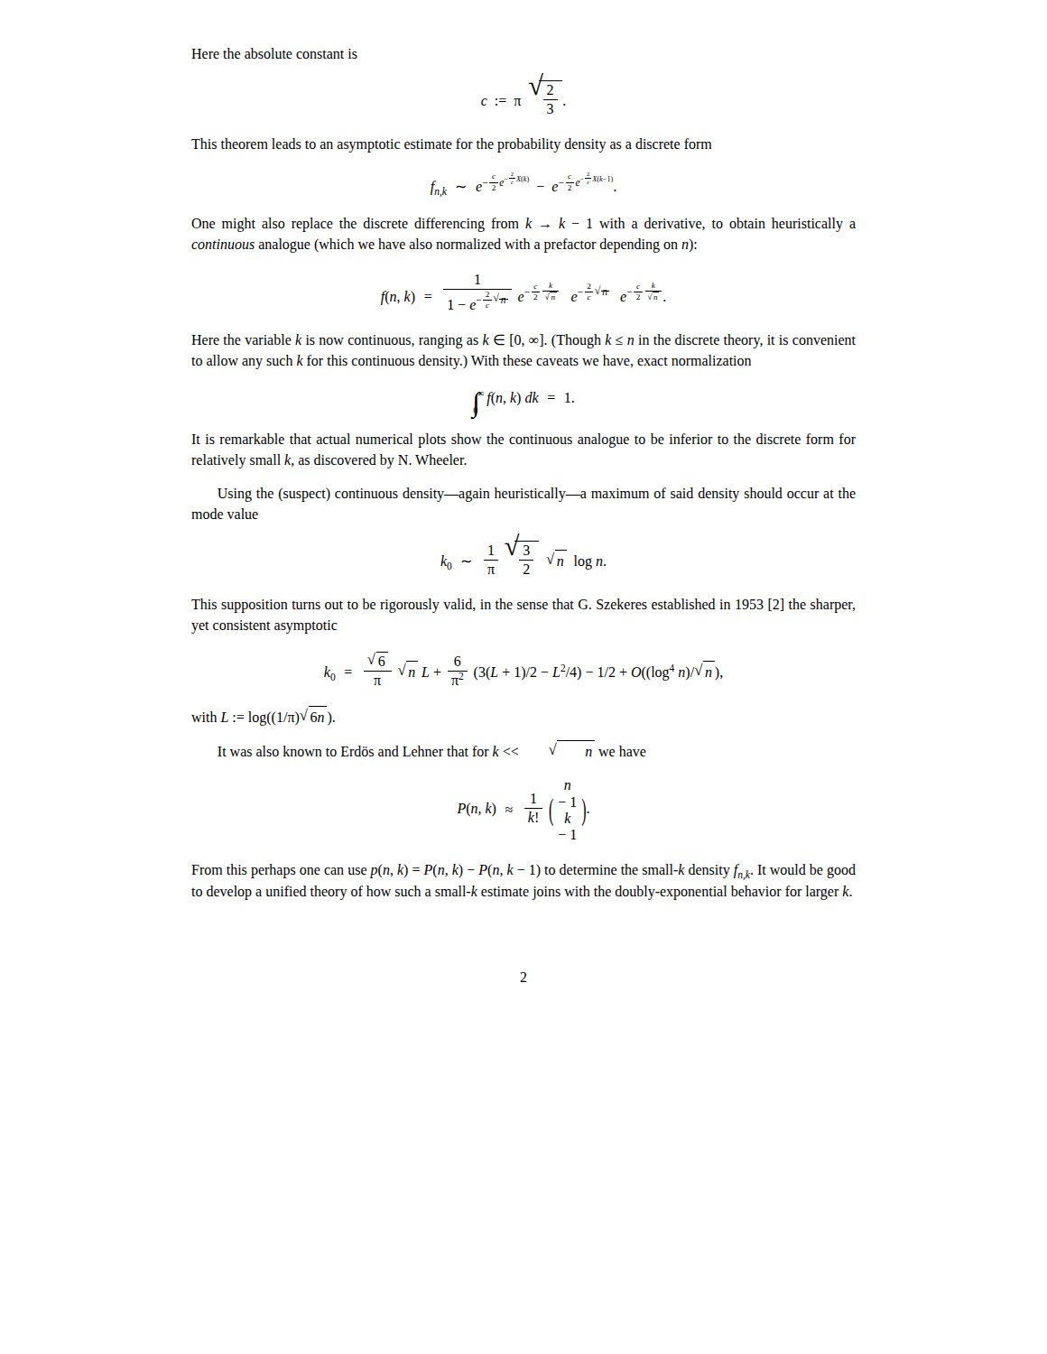Here the absolute constant is
c := π 23.
This theorem leads to an asymptotic estimate for the probability density as a discrete form
fn,k ∼ e−c 2 e−2 c X(k) − e−c 2 e−2 c X(k−1).
One might also replace the discrete differencing from k → k − 1 with a derivative, to obtain heuristically a continuous analogue (which we have also normalized with a prefactor depending on n):
f(n, k) = 11 − e−2 c n e−c 2 kn e−2 c n e−c 2 kn.
Here the variable k is now continuous, ranging as k ∈ [0, ∞]. (Though k ≤ n in the discrete theory, it is convenient to allow any such k for this continuous density.) With these caveats we have, exact normalization
∫∞0 f(n, k) dk = 1.
It is remarkable that actual numerical plots show the continuous analogue to be inferior to the discrete form for relatively small k, as discovered by N. Wheeler.
Using the (suspect) continuous density—again heuristically—a maximum of said density should occur at the mode value
k0 ∼ 1 π 32 n log n.
This supposition turns out to be rigorously valid, in the sense that G. Szekeres established in 1953 [2] the sharper, yet consistent asymptotic
k0 = 6 π n L + 6 π2 (3(L + 1)/2 − L2/4) − 1/2 + O((log4 n)/n),
with L := log((1/π)6n).
It was also known to Erdös and Lehner that for k << n we have
P(n, k) ≈ 1 k! (n − 1 k − 1).
From this perhaps one can use p(n, k) = P(n, k) − P(n, k − 1) to determine the small-k density fn,k. It would be good to develop a unified theory of how such a small-k estimate joins with the doubly-exponential behavior for larger k.
2